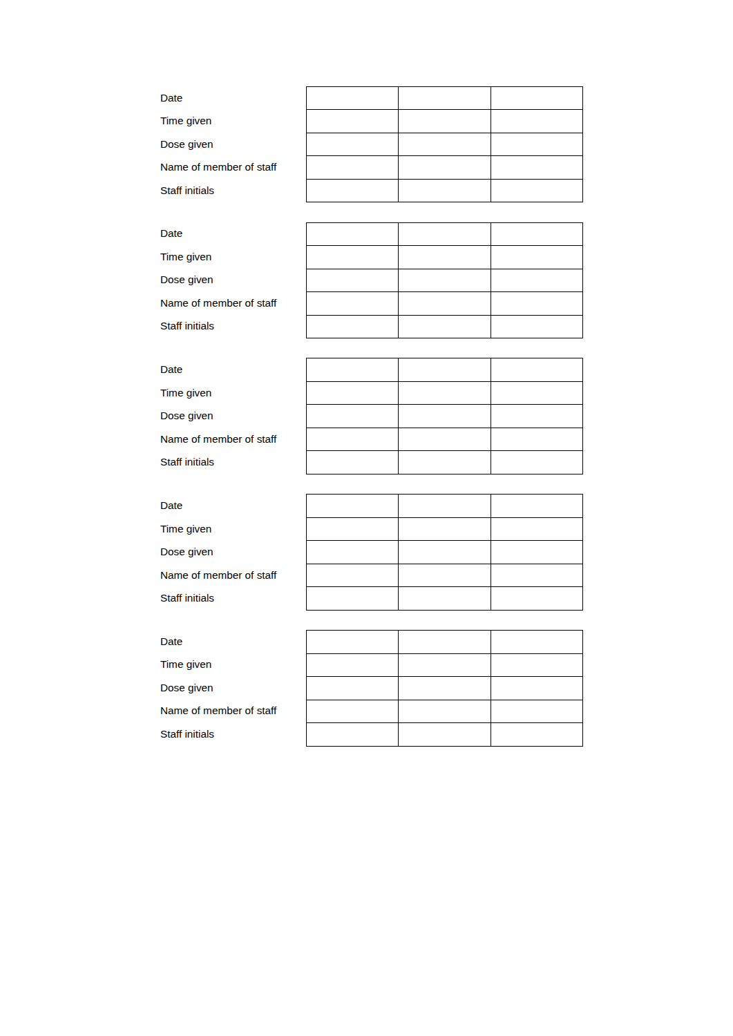| Date | | | |
| Time given | | | |
| Dose given | | | |
| Name of member of staff | | | |
| Staff initials | | | |
| Date | | | |
| Time given | | | |
| Dose given | | | |
| Name of member of staff | | | |
| Staff initials | | | |
| Date | | | |
| Time given | | | |
| Dose given | | | |
| Name of member of staff | | | |
| Staff initials | | | |
| Date | | | |
| Time given | | | |
| Dose given | | | |
| Name of member of staff | | | |
| Staff initials | | | |
| Date | | | |
| Time given | | | |
| Dose given | | | |
| Name of member of staff | | | |
| Staff initials | | | |